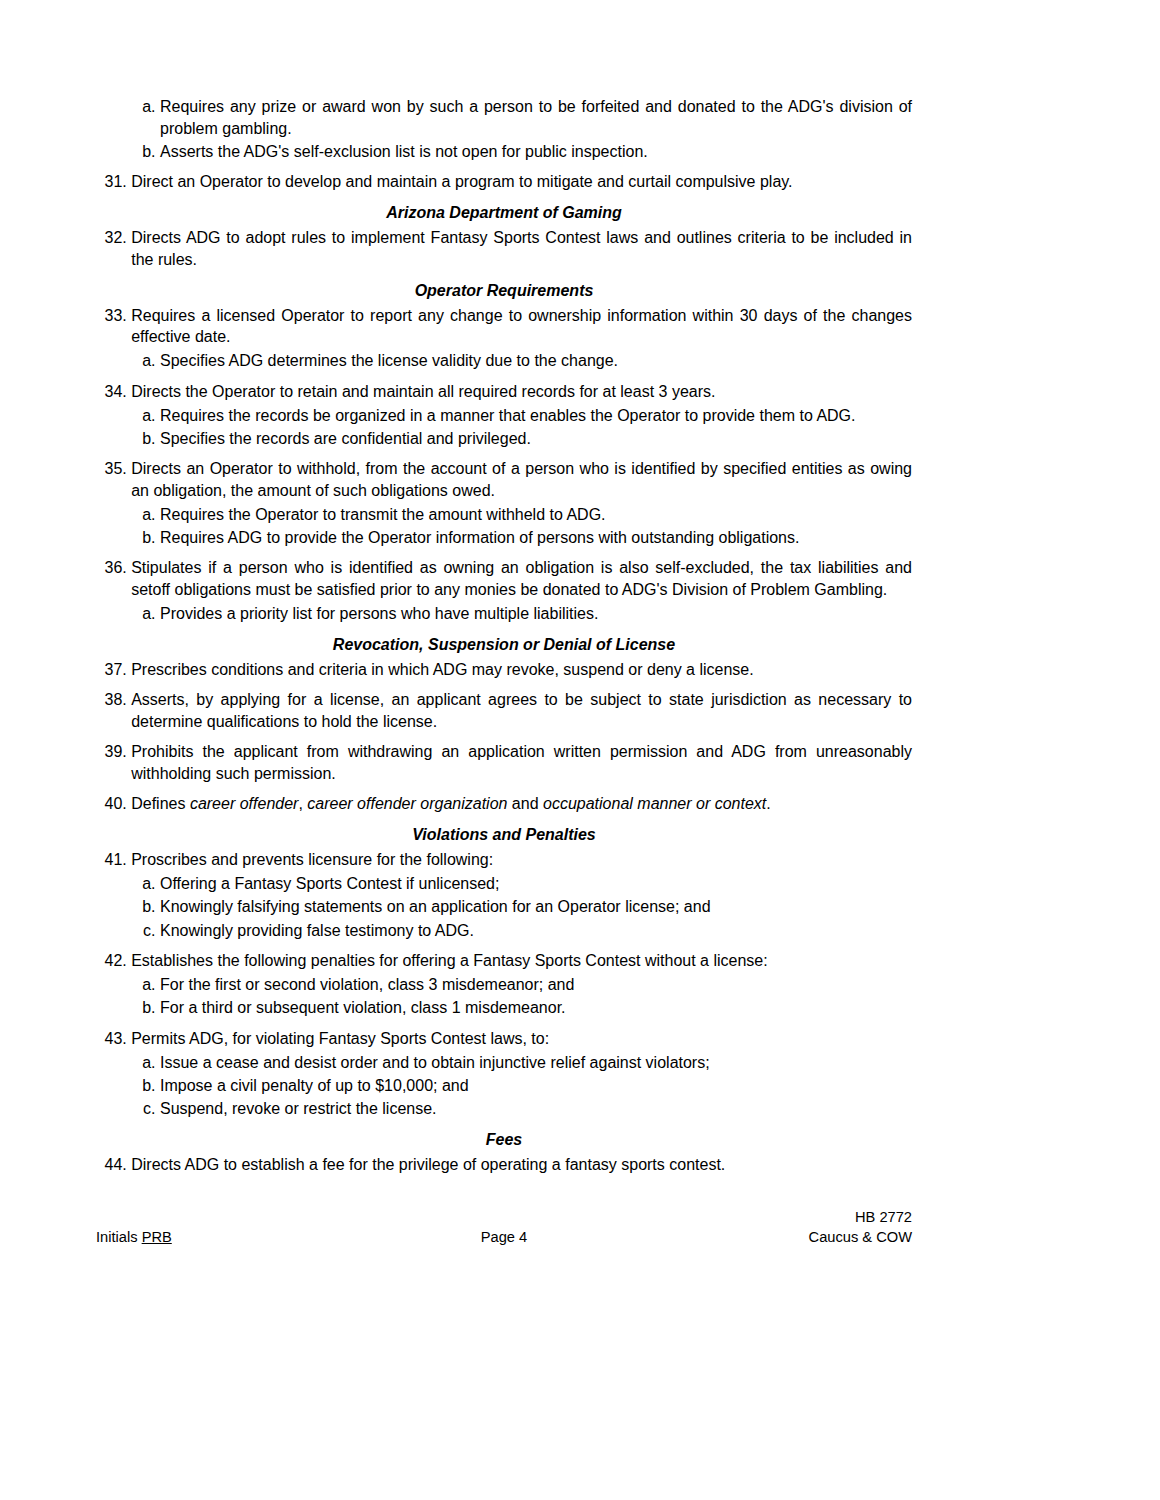Requires any prize or award won by such a person to be forfeited and donated to the ADG's division of problem gambling.
Asserts the ADG's self-exclusion list is not open for public inspection.
Direct an Operator to develop and maintain a program to mitigate and curtail compulsive play.
Arizona Department of Gaming
Directs ADG to adopt rules to implement Fantasy Sports Contest laws and outlines criteria to be included in the rules.
Operator Requirements
Requires a licensed Operator to report any change to ownership information within 30 days of the changes effective date.
Specifies ADG determines the license validity due to the change.
Directs the Operator to retain and maintain all required records for at least 3 years.
Requires the records be organized in a manner that enables the Operator to provide them to ADG.
Specifies the records are confidential and privileged.
Directs an Operator to withhold, from the account of a person who is identified by specified entities as owing an obligation, the amount of such obligations owed.
Requires the Operator to transmit the amount withheld to ADG.
Requires ADG to provide the Operator information of persons with outstanding obligations.
Stipulates if a person who is identified as owning an obligation is also self-excluded, the tax liabilities and setoff obligations must be satisfied prior to any monies be donated to ADG's Division of Problem Gambling.
Provides a priority list for persons who have multiple liabilities.
Revocation, Suspension or Denial of License
Prescribes conditions and criteria in which ADG may revoke, suspend or deny a license.
Asserts, by applying for a license, an applicant agrees to be subject to state jurisdiction as necessary to determine qualifications to hold the license.
Prohibits the applicant from withdrawing an application written permission and ADG from unreasonably withholding such permission.
Defines career offender, career offender organization and occupational manner or context.
Violations and Penalties
Proscribes and prevents licensure for the following:
Offering a Fantasy Sports Contest if unlicensed;
Knowingly falsifying statements on an application for an Operator license; and
Knowingly providing false testimony to ADG.
Establishes the following penalties for offering a Fantasy Sports Contest without a license:
For the first or second violation, class 3 misdemeanor; and
For a third or subsequent violation, class 1 misdemeanor.
Permits ADG, for violating Fantasy Sports Contest laws, to:
Issue a cease and desist order and to obtain injunctive relief against violators;
Impose a civil penalty of up to $10,000; and
Suspend, revoke or restrict the license.
Fees
Directs ADG to establish a fee for the privilege of operating a fantasy sports contest.
| | | HB 2772 |
| Initials PRB | Page 4 | Caucus & COW |